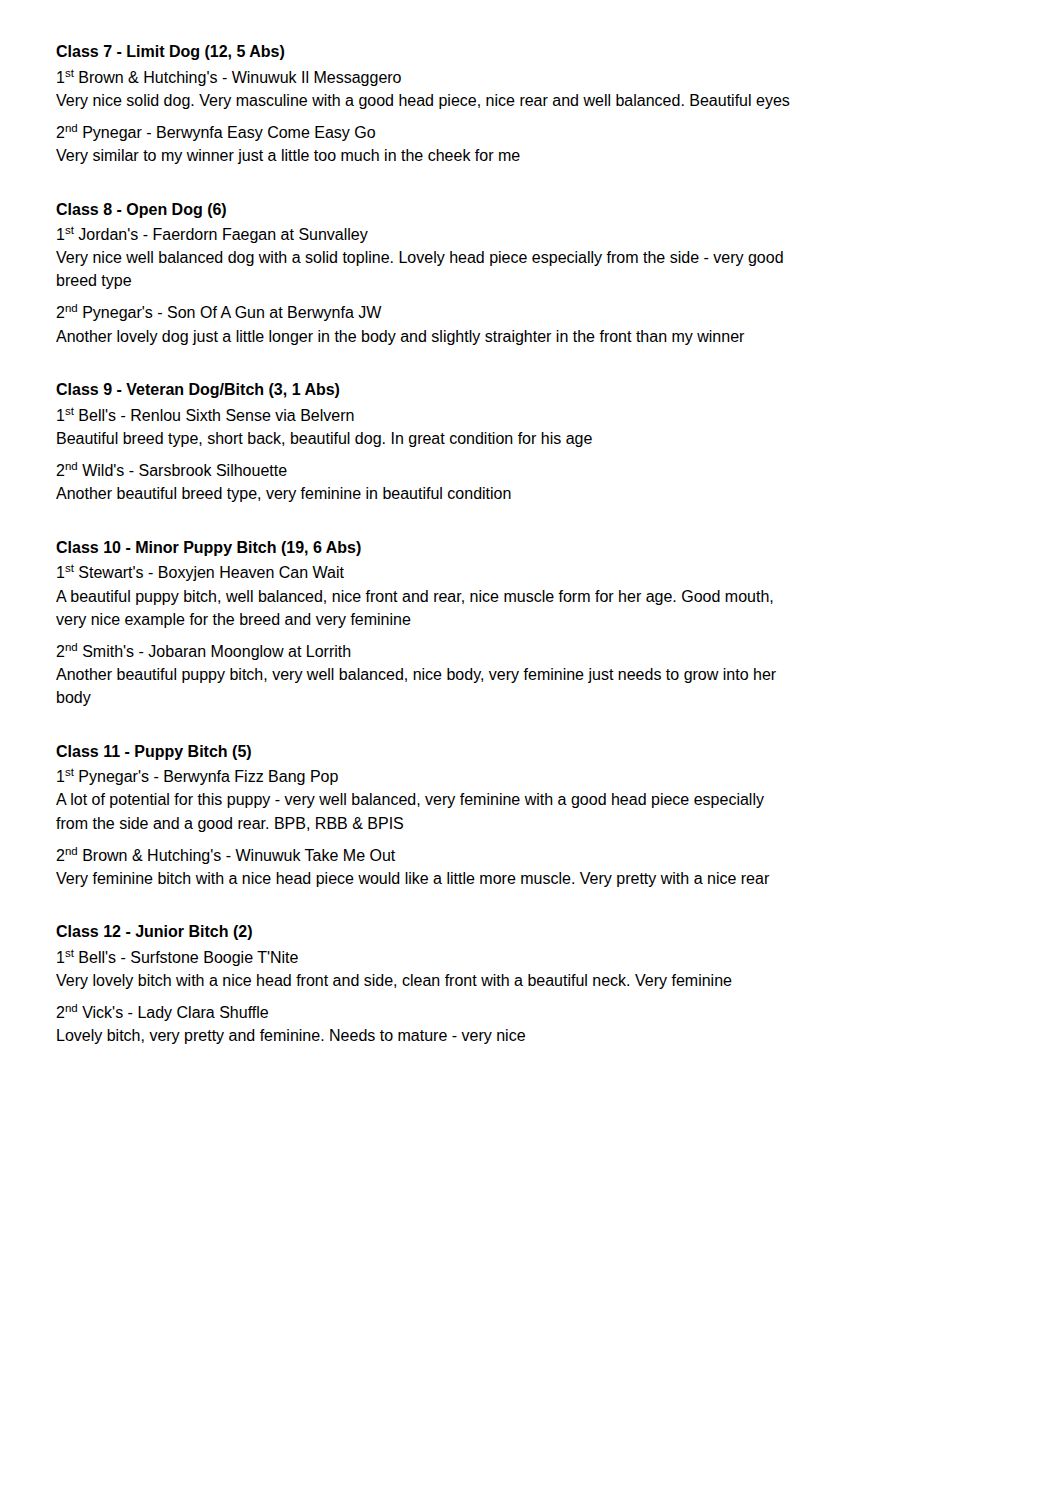Class 7 - Limit Dog (12, 5 Abs)
1st Brown & Hutching's - Winuwuk Il Messaggero
Very nice solid dog. Very masculine with a good head piece, nice rear and well balanced. Beautiful eyes
2nd Pynegar - Berwynfa Easy Come Easy Go
Very similar to my winner just a little too much in the cheek for me
Class 8 - Open Dog (6)
1st Jordan's - Faerdorn Faegan at Sunvalley
Very nice well balanced dog with a solid topline. Lovely head piece especially from the side - very good breed type
2nd Pynegar's - Son Of A Gun at Berwynfa JW
Another lovely dog just a little longer in the body and slightly straighter in the front than my winner
Class 9 - Veteran Dog/Bitch (3, 1 Abs)
1st Bell's - Renlou Sixth Sense via Belvern
Beautiful breed type, short back, beautiful dog. In great condition for his age
2nd Wild's - Sarsbrook Silhouette
Another beautiful breed type, very feminine in beautiful condition
Class 10 - Minor Puppy Bitch (19, 6 Abs)
1st Stewart's - Boxyjen Heaven Can Wait
A beautiful puppy bitch, well balanced, nice front and rear, nice muscle form for her age. Good mouth, very nice example for the breed and very feminine
2nd Smith's - Jobaran Moonglow at Lorrith
Another beautiful puppy bitch, very well balanced, nice body, very feminine just needs to grow into her body
Class 11 - Puppy Bitch (5)
1st Pynegar's - Berwynfa Fizz Bang Pop
A lot of potential for this puppy - very well balanced, very feminine with a good head piece especially from the side and a good rear. BPB, RBB & BPIS
2nd Brown & Hutching's - Winuwuk Take Me Out
Very feminine bitch with a nice head piece would like a little more muscle. Very pretty with a nice rear
Class 12 - Junior Bitch (2)
1st Bell's - Surfstone Boogie T'Nite
Very lovely bitch with a nice head front and side, clean front with a beautiful neck. Very feminine
2nd Vick's - Lady Clara Shuffle
Lovely bitch, very pretty and feminine. Needs to mature - very nice